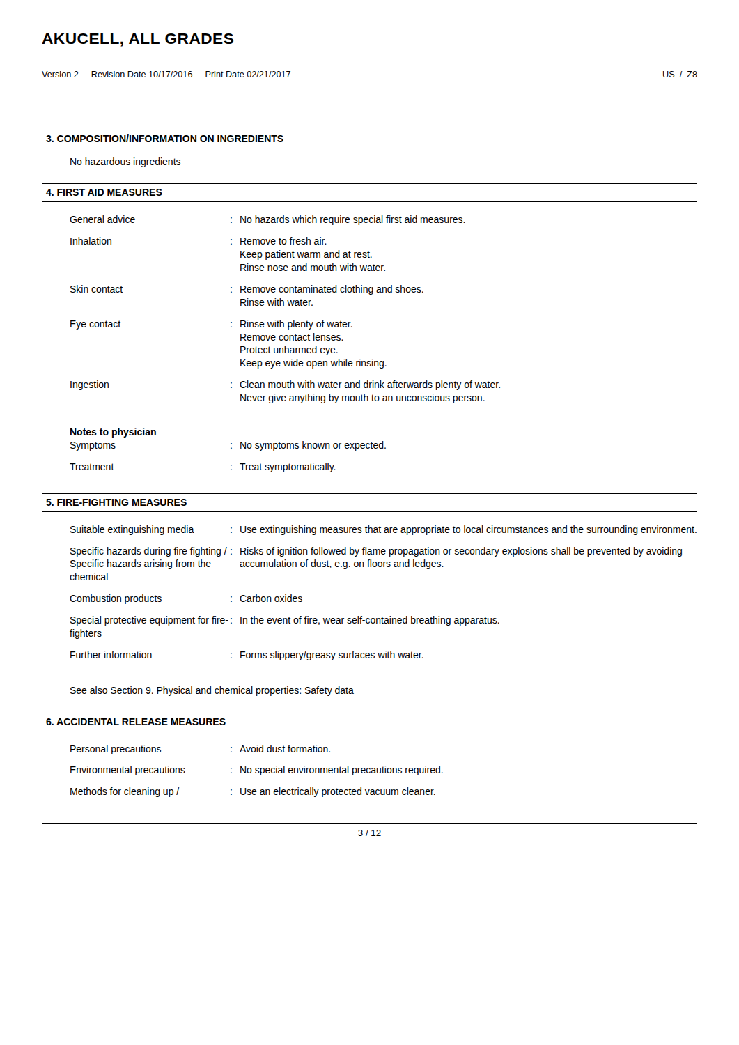AKUCELL, ALL GRADES
Version 2 Revision Date 10/17/2016 Print Date 02/21/2017
US / Z8
3. COMPOSITION/INFORMATION ON INGREDIENTS
No hazardous ingredients
4. FIRST AID MEASURES
| General advice | : | No hazards which require special first aid measures. |
| Inhalation | : | Remove to fresh air. Keep patient warm and at rest. Rinse nose and mouth with water. |
| Skin contact | : | Remove contaminated clothing and shoes. Rinse with water. |
| Eye contact | : | Rinse with plenty of water. Remove contact lenses. Protect unharmed eye. Keep eye wide open while rinsing. |
| Ingestion | : | Clean mouth with water and drink afterwards plenty of water. Never give anything by mouth to an unconscious person. |
| Notes to physician Symptoms | : | No symptoms known or expected. |
| Treatment | : | Treat symptomatically. |
5. FIRE-FIGHTING MEASURES
| Suitable extinguishing media | : | Use extinguishing measures that are appropriate to local circumstances and the surrounding environment. |
| Specific hazards during fire fighting / Specific hazards arising from the chemical | : | Risks of ignition followed by flame propagation or secondary explosions shall be prevented by avoiding accumulation of dust, e.g. on floors and ledges. |
| Combustion products | : | Carbon oxides |
| Special protective equipment for fire-fighters | : | In the event of fire, wear self-contained breathing apparatus. |
| Further information | : | Forms slippery/greasy surfaces with water. |
See also Section 9. Physical and chemical properties: Safety data
6. ACCIDENTAL RELEASE MEASURES
| Personal precautions | : | Avoid dust formation. |
| Environmental precautions | : | No special environmental precautions required. |
| Methods for cleaning up / | : | Use an electrically protected vacuum cleaner. |
3 / 12